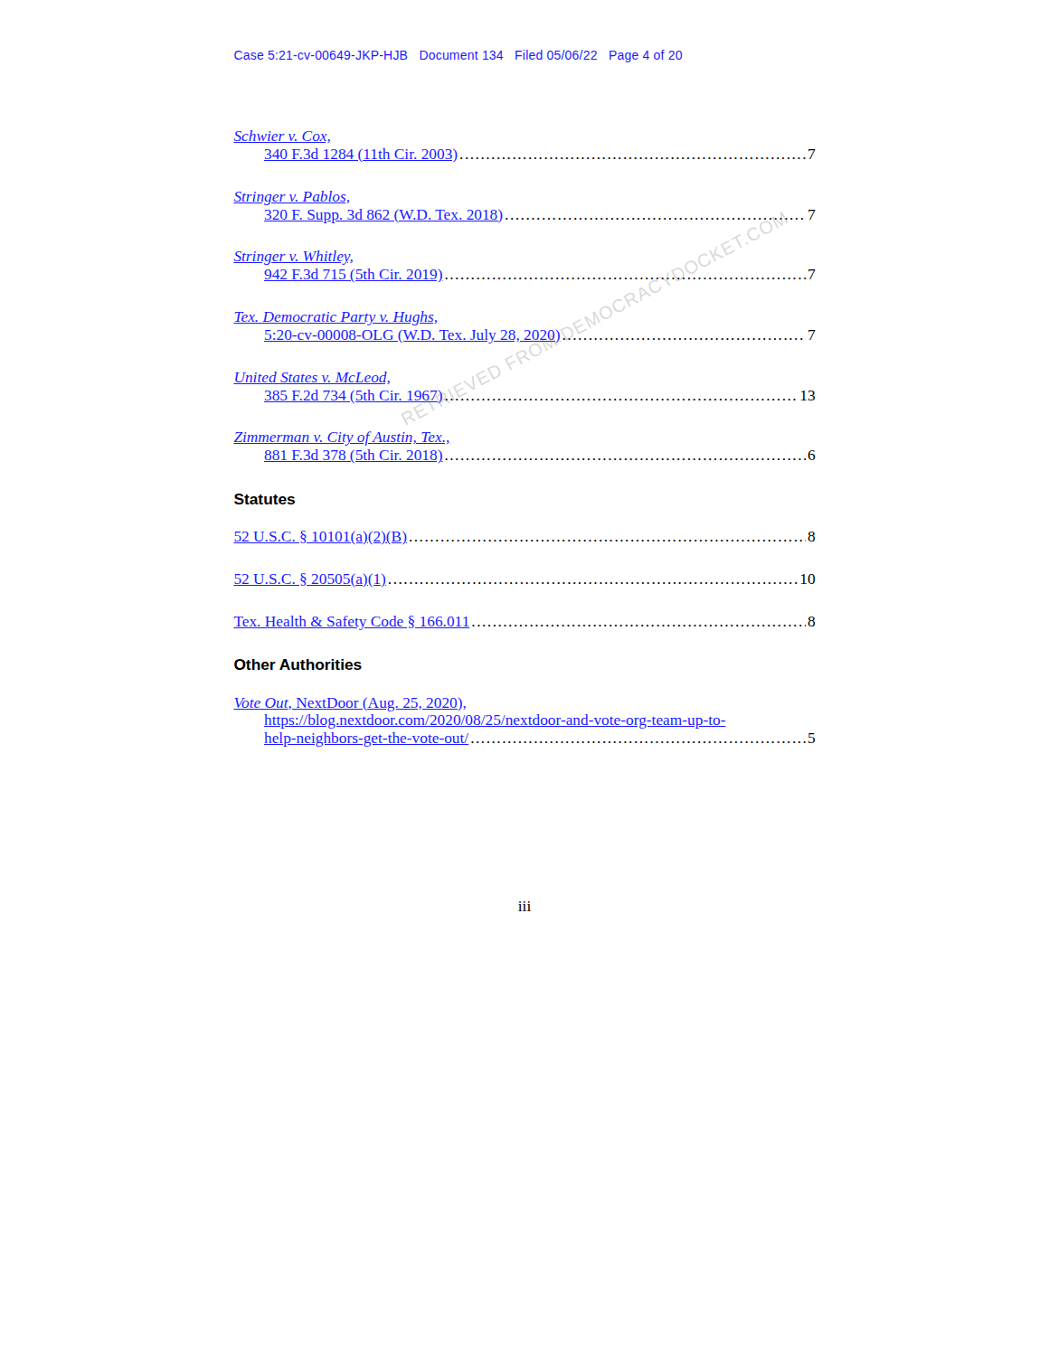Case 5:21-cv-00649-JKP-HJB Document 134 Filed 05/06/22 Page 4 of 20
RETRIEVED FROM DEMOCRACYDOCKET.COM
Schwier v. Cox,
340 F.3d 1284 (11th Cir. 2003) ................................................................................................ 7
Stringer v. Pablos,
320 F. Supp. 3d 862 (W.D. Tex. 2018) ................................................................................... 7
Stringer v. Whitley,
942 F.3d 715 (5th Cir. 2019) .................................................................................................... 7
Tex. Democratic Party v. Hughs,
5:20-cv-00008-OLG (W.D. Tex. July 28, 2020) ..................................................................... 7
United States v. McLeod,
385 F.2d 734 (5th Cir. 1967) .................................................................................................. 13
Zimmerman v. City of Austin, Tex.,
881 F.3d 378 (5th Cir. 2018) .................................................................................................... 6
Statutes
52 U.S.C. § 10101(a)(2)(B) ....................................................................................................... 8
52 U.S.C. § 20505(a)(1) .............................................................................................................. 10
Tex. Health & Safety Code § 166.011 ....................................................................................... 8
Other Authorities
Vote Out, NextDoor (Aug. 25, 2020),
https://blog.nextdoor.com/2020/08/25/nextdoor-and-vote-org-team-up-to-
help-neighbors-get-the-vote-out/ ............................................................................................. 5
iii